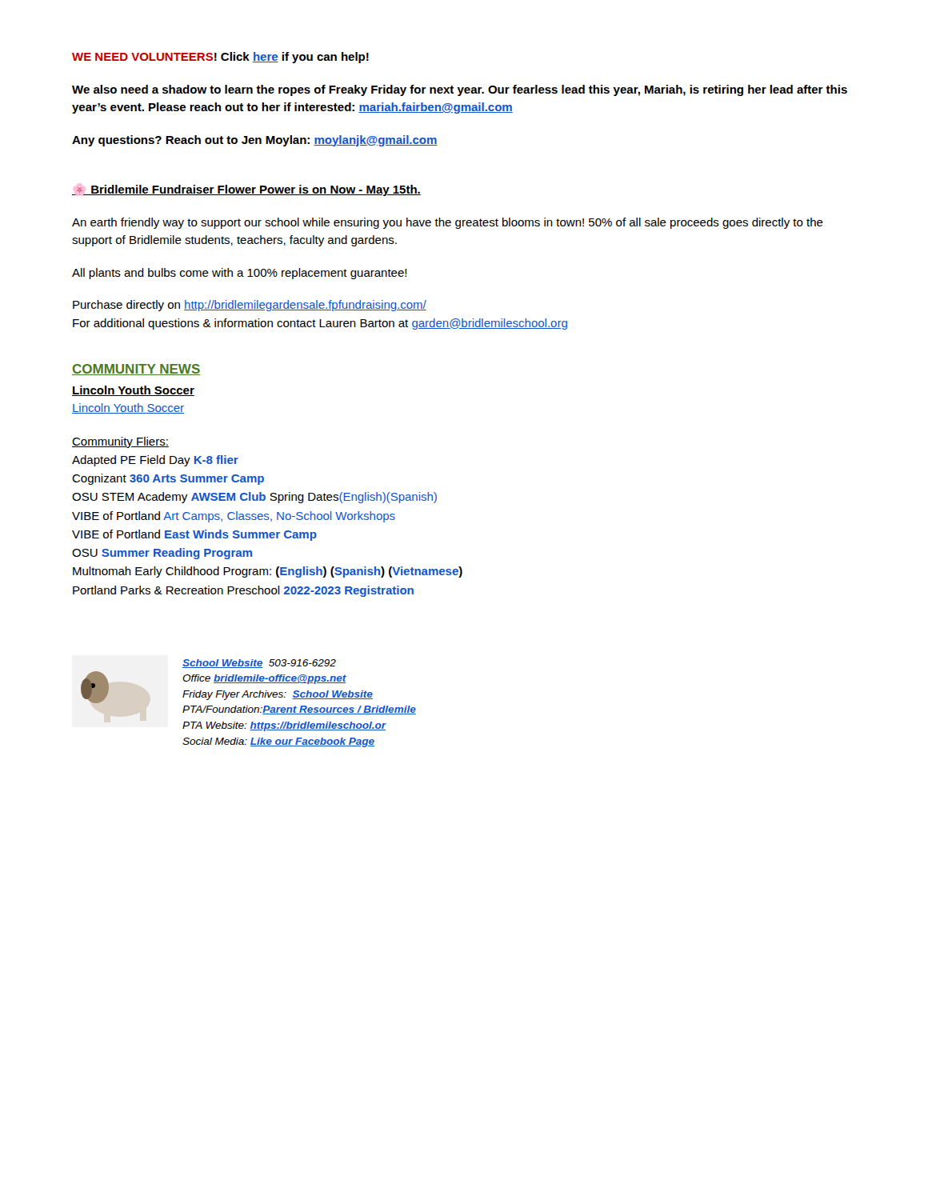WE NEED VOLUNTEERS! Click here if you can help!
We also need a shadow to learn the ropes of Freaky Friday for next year. Our fearless lead this year, Mariah, is retiring her lead after this year’s event. Please reach out to her if interested: mariah.fairben@gmail.com
Any questions? Reach out to Jen Moylan: moylanjk@gmail.com
🌸 Bridlemile Fundraiser Flower Power is on Now - May 15th.
An earth friendly way to support our school while ensuring you have the greatest blooms in town! 50% of all sale proceeds goes directly to the support of Bridlemile students, teachers, faculty and gardens.
All plants and bulbs come with a 100% replacement guarantee!
Purchase directly on http://bridlemilegardensale.fpfundraising.com/
For additional questions & information contact Lauren Barton at garden@bridlemileschool.org
COMMUNITY NEWS
Lincoln Youth Soccer
Lincoln Youth Soccer
Community Fliers:
Adapted PE Field Day K-8 flier
Cognizant 360 Arts Summer Camp
OSU STEM Academy AWSEM Club Spring Dates(English)(Spanish)
VIBE of Portland Art Camps, Classes, No-School Workshops
VIBE of Portland East Winds Summer Camp
OSU Summer Reading Program
Multnomah Early Childhood Program: (English) (Spanish) (Vietnamese)
Portland Parks & Recreation Preschool 2022-2023 Registration
School Website 503-916-6292
Office bridlemile-office@pps.net
Friday Flyer Archives: School Website
PTA/Foundation:Parent Resources / Bridlemile
PTA Website: https://bridlemileschool.or
Social Media: Like our Facebook Page